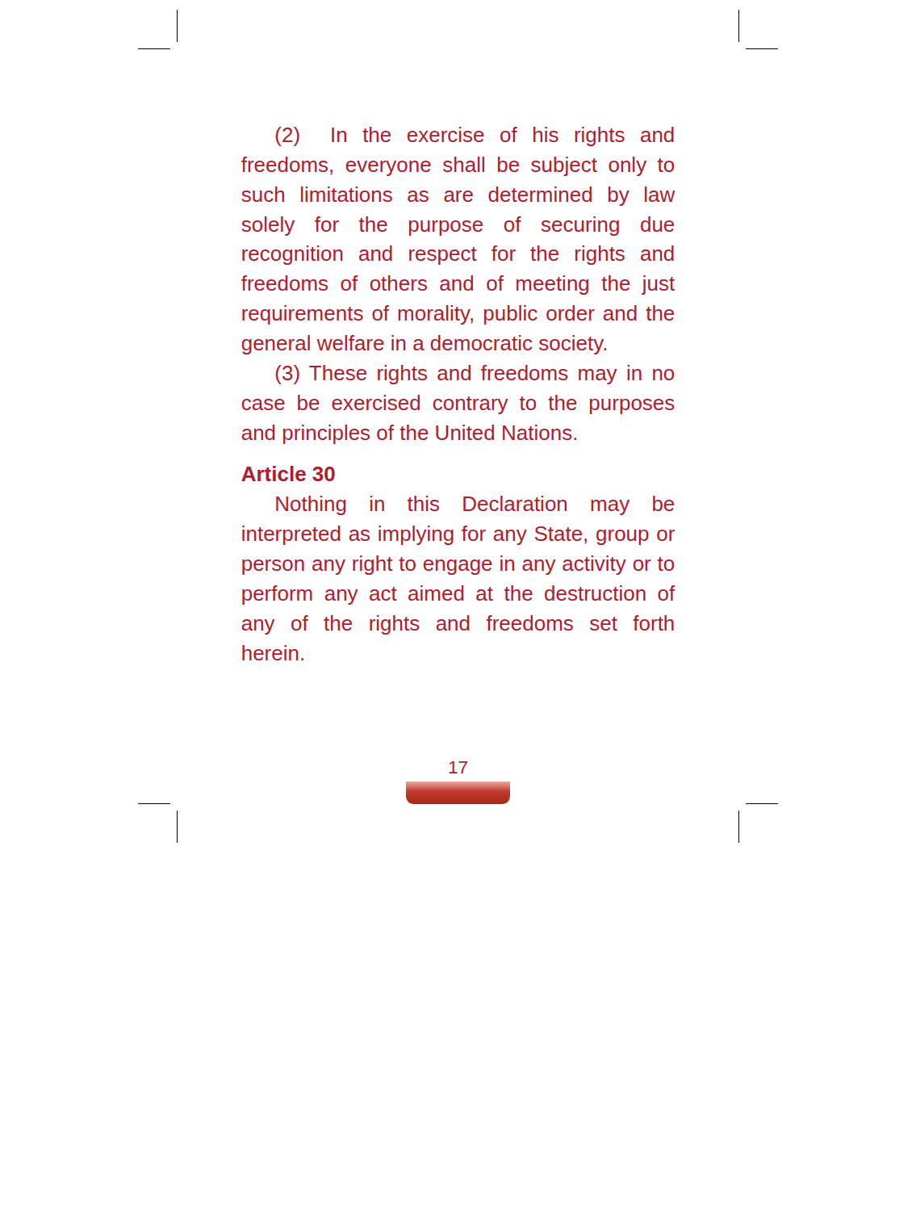(2) In the exercise of his rights and freedoms, everyone shall be subject only to such limitations as are determined by law solely for the purpose of securing due recognition and respect for the rights and freedoms of others and of meeting the just requirements of morality, public order and the general welfare in a democratic society.
(3) These rights and freedoms may in no case be exercised contrary to the purposes and principles of the United Nations.
Article 30
Nothing in this Declaration may be interpreted as implying for any State, group or person any right to engage in any activity or to perform any act aimed at the destruction of any of the rights and freedoms set forth herein.
17